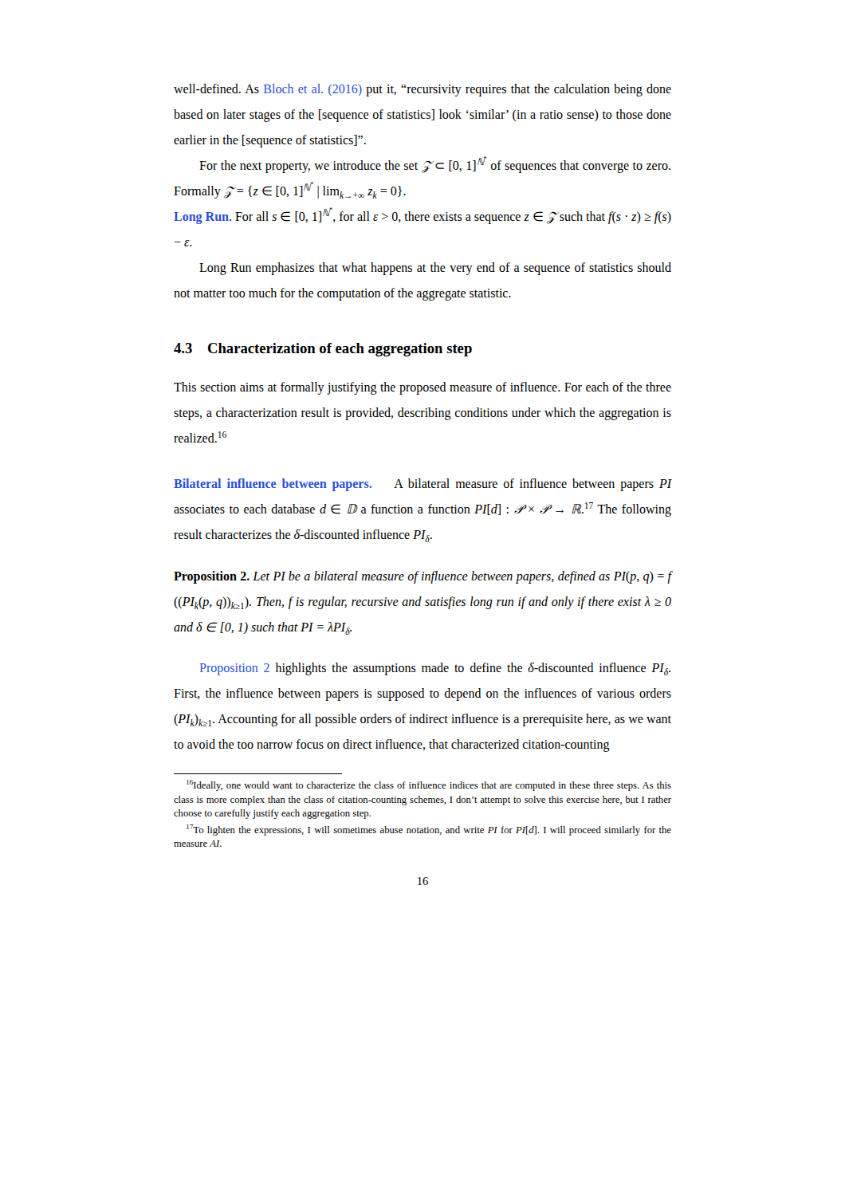well-defined. As Bloch et al. (2016) put it, “recursivity requires that the calculation being done based on later stages of the [sequence of statistics] look ‘similar’ (in a ratio sense) to those done earlier in the [sequence of statistics]”.
For the next property, we introduce the set 𝒵 ⊂ [0, 1]ℕ* of sequences that converge to zero. Formally 𝒵 = {z ∈ [0, 1]ℕ* | limk→+∞ zk = 0}.
Long Run. For all s ∈ [0, 1]ℕ*, for all ε > 0, there exists a sequence z ∈ 𝒵 such that f(s · z) ≥ f(s) − ε.
Long Run emphasizes that what happens at the very end of a sequence of statistics should not matter too much for the computation of the aggregate statistic.
4.3 Characterization of each aggregation step
This section aims at formally justifying the proposed measure of influence. For each of the three steps, a characterization result is provided, describing conditions under which the aggregation is realized.16
Bilateral influence between papers. A bilateral measure of influence between papers PI associates to each database d ∈ 𝔻 a function a function PI[d] : 𝒫 × 𝒫 → ℝ.17 The following result characterizes the δ-discounted influence PIδ.
Proposition 2. Let PI be a bilateral measure of influence between papers, defined as PI(p, q) = f ((PIk(p, q))k≥1). Then, f is regular, recursive and satisfies long run if and only if there exist λ ≥ 0 and δ ∈ [0, 1) such that PI = λPIδ.
Proposition 2 highlights the assumptions made to define the δ-discounted influence PIδ. First, the influence between papers is supposed to depend on the influences of various orders (PIk)k≥1. Accounting for all possible orders of indirect influence is a prerequisite here, as we want to avoid the too narrow focus on direct influence, that characterized citation-counting
16Ideally, one would want to characterize the class of influence indices that are computed in these three steps. As this class is more complex than the class of citation-counting schemes, I don’t attempt to solve this exercise here, but I rather choose to carefully justify each aggregation step.
17To lighten the expressions, I will sometimes abuse notation, and write PI for PI[d]. I will proceed similarly for the measure AI.
16